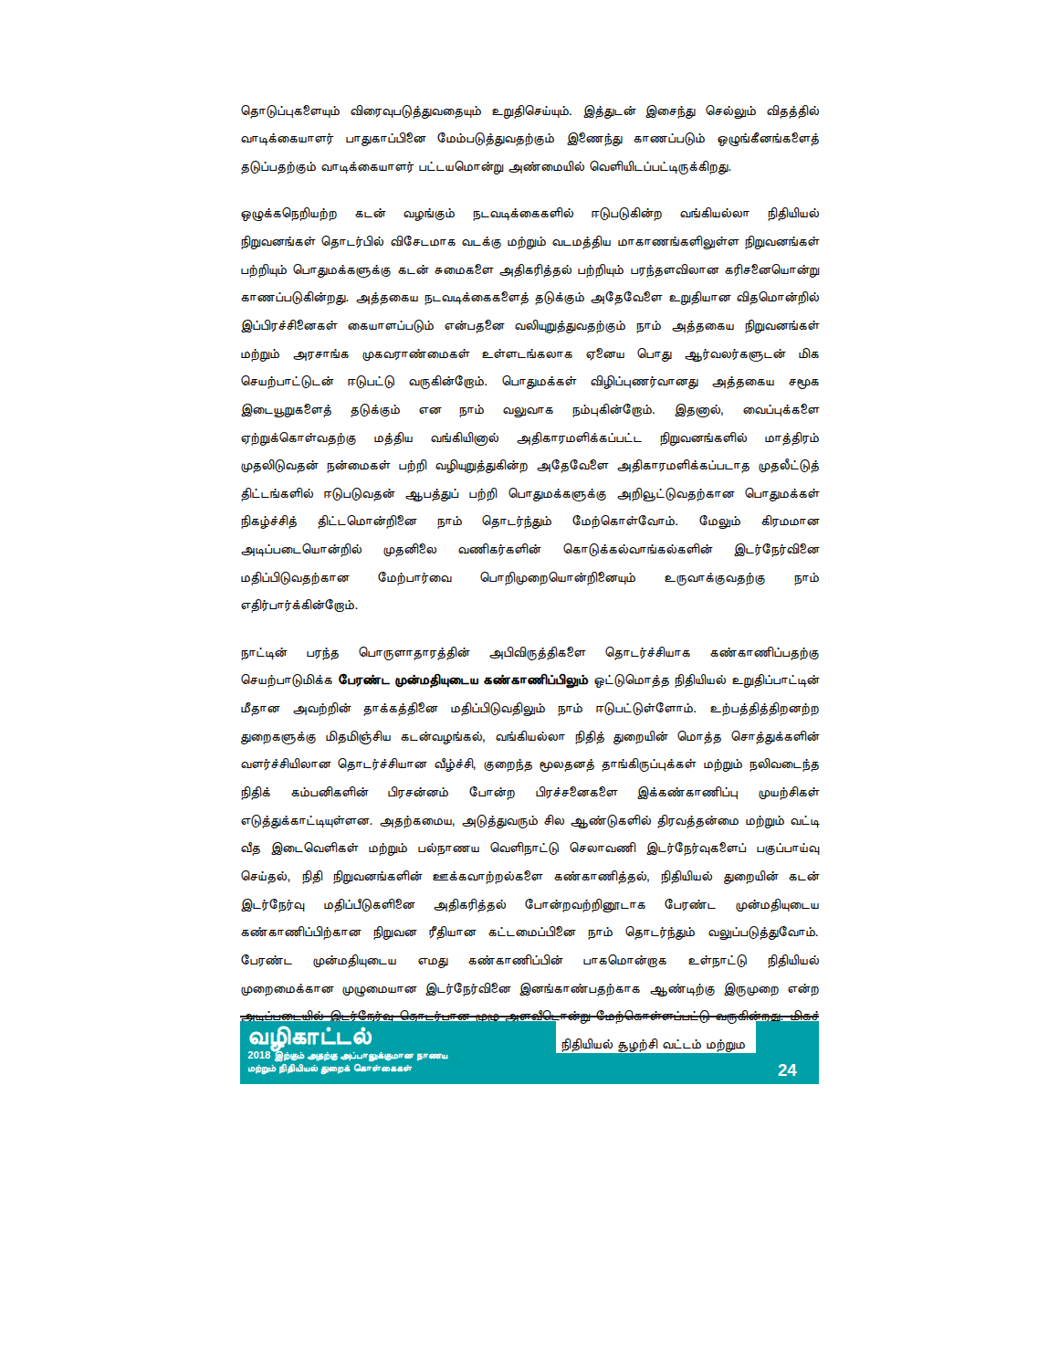தொடுப்புகளையும் விரைவுபடுத்துவதையும் உறுதிசெய்யும். இத்துடன் இசைந்து செல்லும் விதத்தில் வாடிக்கையாளர் பாதுகாப்பினை மேம்படுத்துவதற்கும் இணைந்து காணப்படும் ஒழுங்கீனங்களைத் தடுப்பதற்கும் வாடிக்கையாளர் பட்டயமொன்று அண்மையில் வெளியிடப்பட்டிருக்கிறது.
ஒழுக்கநெறியற்ற கடன் வழங்கும் நடவடிக்கைகளில் ஈடுபடுகின்ற வங்கியல்லா நிதியியல் நிறுவனங்கள் தொடர்பில் விசேடமாக வடக்கு மற்றும் வடமத்திய மாகாணங்களிலுள்ள நிறுவனங்கள் பற்றியும் பொதுமக்களுக்கு கடன் சுமைகளை அதிகரித்தல் பற்றியும் பரந்தளவிலான கரிசனையொன்று காணப்படுகின்றது. அத்தகைய நடவடிக்கைகளைத் தடுக்கும் அதேவேளை உறுதியான விதமொன்றில் இப்பிரச்சினைகள் கையாளப்படும் என்பதனை வலியுறுத்துவதற்கும் நாம் அத்தகைய நிறுவனங்கள் மற்றும் அரசாங்க முகவராண்மைகள் உள்ளடங்கலாக ஏனைய பொது ஆர்வலர்களுடன் மிக செயற்பாட்டுடன் ஈடுபட்டு வருகின்றோம். பொதுமக்கள் விழிப்புணர்வானது அத்தகைய சமூக இடையூறுகளைத் தடுக்கும் என நாம் வலுவாக நம்புகின்றோம். இதனால், வைப்புக்களை ஏற்றுக்கொள்வதற்கு மத்திய வங்கியினால் அதிகாரமளிக்கப்பட்ட நிறுவனங்களில் மாத்திரம் முதலிடுவதன் நன்மைகள் பற்றி வழியுறுத்துகின்ற அதேவேளை அதிகாரமளிக்கப்படாத முதலீட்டுத் திட்டங்களில் ஈடுபடுவதன் ஆபத்துப் பற்றி பொதுமக்களுக்கு அறிவூட்டுவதற்கான பொதுமக்கள் நிகழ்ச்சித் திட்டமொன்றினை நாம் தொடர்ந்தும் மேற்கொள்வோம். மேலும் கிரமமான அடிப்படையொன்றில் முதனிலை வணிகர்களின் கொடுக்கல்வாங்கல்களின் இடர்நேர்வினை மதிப்பிடுவதற்கான மேற்பார்வை பொறிமுறையொன்றினையும் உருவாக்குவதற்கு நாம் எதிர்பார்க்கின்றோம்.
நாட்டின் பரந்த பொருளாதாரத்தின் அபிவிருத்திகளை தொடர்ச்சியாக கண்காணிப்பதற்கு செயற்பாடுமிக்க பேரண்ட முன்மதியுடைய கண்காணிப்பிலும் ஒட்டுமொத்த நிதியியல் உறுதிப்பாட்டின் மீதான அவற்றின் தாக்கத்தினை மதிப்பிடுவதிலும் நாம் ஈடுபட்டுள்ளோம். உற்பத்தித்திறனற்ற துறைகளுக்கு மிதமிஞ்சிய கடன்வழங்கல், வங்கியல்லா நிதித் துறையின் மொத்த சொத்துக்களின் வளர்ச்சியிலான தொடர்ச்சியான வீழ்ச்சி, குறைந்த மூலதனத் தாங்கிருப்புக்கள் மற்றும் நலிவடைந்த நிதிக் கம்பனிகளின் பிரசன்னம் போன்ற பிரச்சனைகளை இக்கண்காணிப்பு முயற்சிகள் எடுத்துக்காட்டியுள்ளன. அதற்கமைய, அடுத்துவரும் சில ஆண்டுகளில் திரவத்தன்மை மற்றும் வட்டி வீத இடைவெளிகள் மற்றும் பல்நாணய வெளிநாட்டு செலாவணி இடர்நேர்வுகளைப் பகுப்பாய்வு செய்தல், நிதி நிறுவனங்களின் ஊக்கவாற்றல்களை கண்காணித்தல், நிதியியல் துறையின் கடன் இடர்நேர்வு மதிப்பீடுகளினை அதிகரித்தல் போன்றவற்றினூடாக பேரண்ட முன்மதியுடைய கண்காணிப்பிற்கான நிறுவன ரீதியான கட்டமைப்பினை நாம் தொடர்ந்தும் வலுப்படுத்துவோம். பேரண்ட முன்மதியுடைய எமது கண்காணிப்பின் பாகமொன்றாக உள்நாட்டு நிதியியல் முறைமைக்கான முழுமையான இடர்நேர்வினை இனங்காண்பதற்காக ஆண்டிற்கு இருமுறை என்ற அடிப்படையில் இடர்நேர்வு தொடர்பான முழு அளவீடொன்று மேற்கொள்ளப்பட்டு வருகின்றது. மிகச் சிக்கலான கண்காணிப்பு முறைமையின் பாகமொன்றாக நிதியியல் சூழற்சி வட்டம் மற்றும
வழிகாட்டல்
2018 இற்கும் அதற்கு அப்பாலுக்குமான நாணய
மற்றும் நிதியியல் துறைக் கொள்கைகள்
24